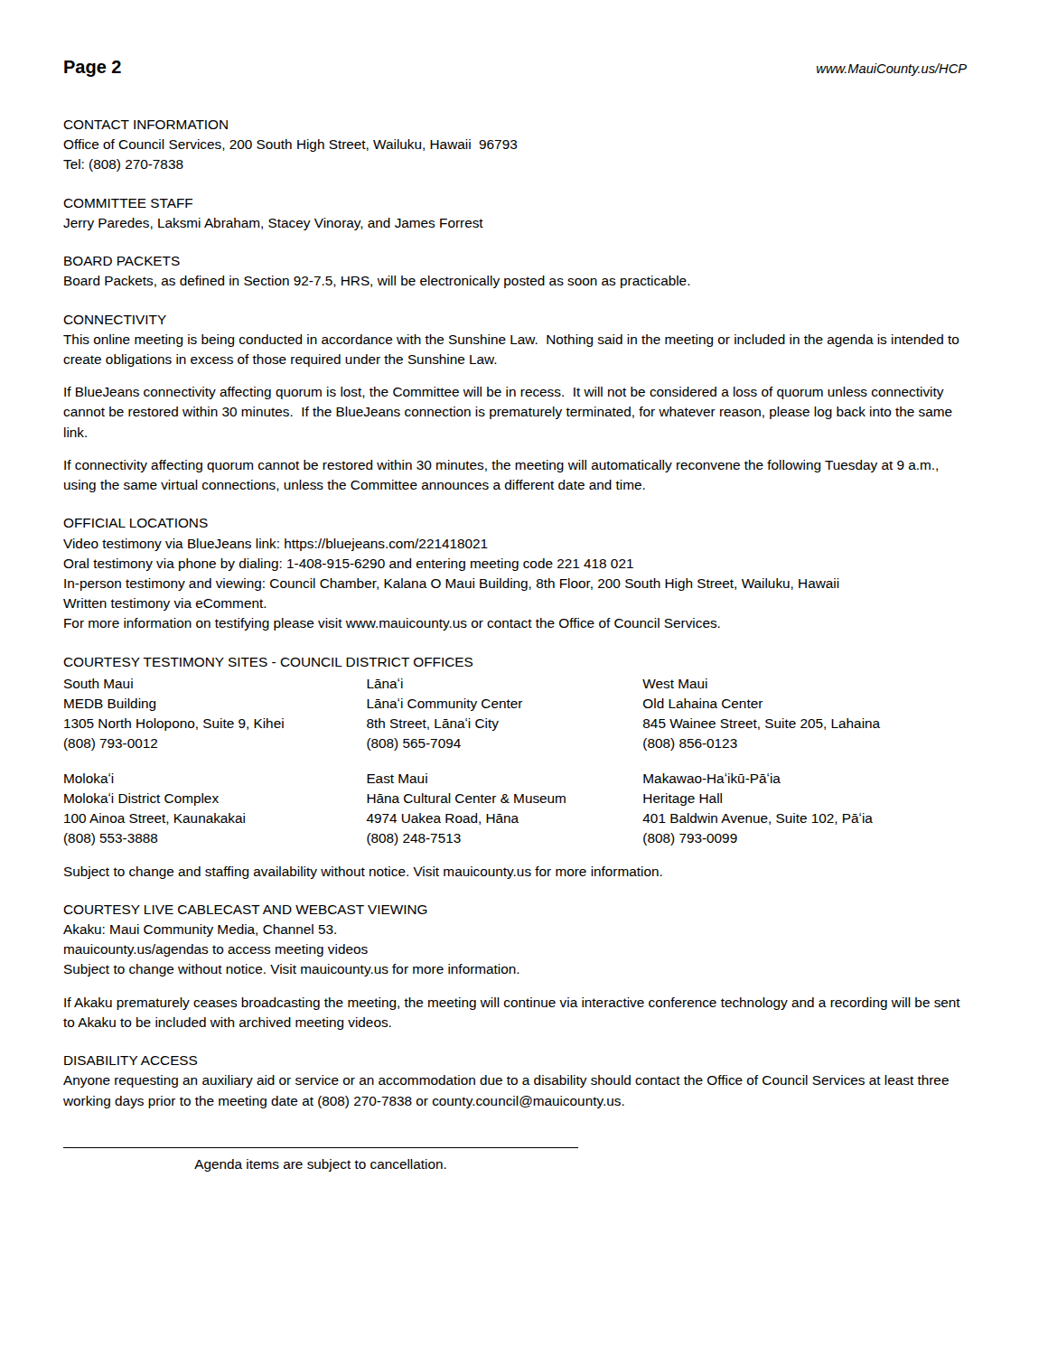Page 2 www.MauiCounty.us/HCP
Contact Information
Office of Council Services, 200 South High Street, Wailuku, Hawaii 96793
Tel: (808) 270-7838
Committee Staff
Jerry Paredes, Laksmi Abraham, Stacey Vinoray, and James Forrest
Board Packets
Board Packets, as defined in Section 92-7.5, HRS, will be electronically posted as soon as practicable.
Connectivity
This online meeting is being conducted in accordance with the Sunshine Law. Nothing said in the meeting or included in the agenda is intended to create obligations in excess of those required under the Sunshine Law.
If BlueJeans connectivity affecting quorum is lost, the Committee will be in recess. It will not be considered a loss of quorum unless connectivity cannot be restored within 30 minutes. If the BlueJeans connection is prematurely terminated, for whatever reason, please log back into the same link.
If connectivity affecting quorum cannot be restored within 30 minutes, the meeting will automatically reconvene the following Tuesday at 9 a.m., using the same virtual connections, unless the Committee announces a different date and time.
Official Locations
Video testimony via BlueJeans link: https://bluejeans.com/221418021
Oral testimony via phone by dialing: 1-408-915-6290 and entering meeting code 221 418 021
In-person testimony and viewing: Council Chamber, Kalana O Maui Building, 8th Floor, 200 South High Street, Wailuku, Hawaii
Written testimony via eComment.
For more information on testifying please visit www.mauicounty.us or contact the Office of Council Services.
Courtesy Testimony Sites - Council District Offices
| South Maui | Lānaʻi | West Maui |
| MEDB Building | Lānaʻi Community Center | Old Lahaina Center |
| 1305 North Holopono, Suite 9, Kihei | 8th Street, Lānaʻi City | 845 Wainee Street, Suite 205, Lahaina |
| (808) 793-0012 | (808) 565-7094 | (808) 856-0123 |
| Molokaʻi | East Maui | Makawao-Haʻikū-Pāʻia |
| Molokaʻi District Complex | Hāna Cultural Center & Museum | Heritage Hall |
| 100 Ainoa Street, Kaunakakai | 4974 Uakea Road, Hāna | 401 Baldwin Avenue, Suite 102, Pāʻia |
| (808) 553-3888 | (808) 248-7513 | (808) 793-0099 |
Subject to change and staffing availability without notice. Visit mauicounty.us for more information.
Courtesy Live Cablecast and Webcast Viewing
Akaku: Maui Community Media, Channel 53.
mauicounty.us/agendas to access meeting videos
Subject to change without notice. Visit mauicounty.us for more information.
If Akaku prematurely ceases broadcasting the meeting, the meeting will continue via interactive conference technology and a recording will be sent to Akaku to be included with archived meeting videos.
Disability Access
Anyone requesting an auxiliary aid or service or an accommodation due to a disability should contact the Office of Council Services at least three working days prior to the meeting date at (808) 270-7838 or county.council@mauicounty.us.
Agenda items are subject to cancellation.